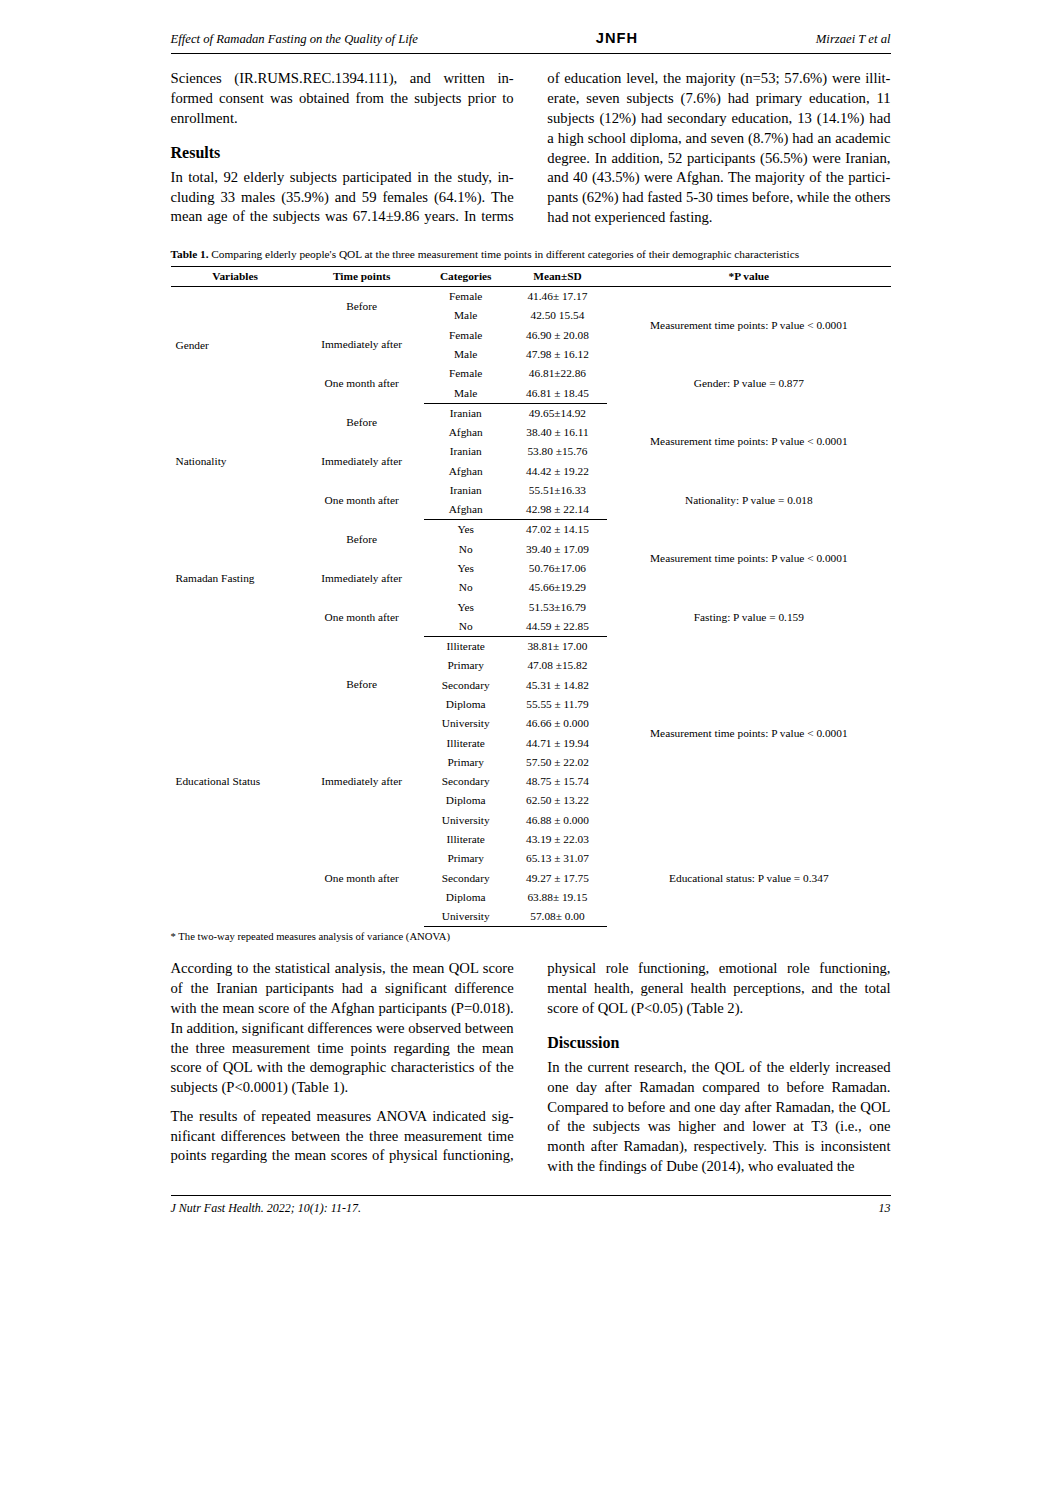Effect of Ramadan Fasting on the Quality of Life JNFH Mirzaei T et al
Sciences (IR.RUMS.REC.1394.111), and written informed consent was obtained from the subjects prior to enrollment.
Results
In total, 92 elderly subjects participated in the study, including 33 males (35.9%) and 59 females (64.1%). The mean age of the subjects was 67.14±9.86 years. In terms of education level, the majority (n=53; 57.6%) were illiterate, seven subjects (7.6%) had primary education, 11 subjects (12%) had secondary education, 13 (14.1%) had a high school diploma, and seven (8.7%) had an academic degree. In addition, 52 participants (56.5%) were Iranian, and 40 (43.5%) were Afghan. The majority of the participants (62%) had fasted 5-30 times before, while the others had not experienced fasting.
Table 1. Comparing elderly people's QOL at the three measurement time points in different categories of their demographic characteristics
| Variables | Time points | Categories | Mean±SD | *P value |
| --- | --- | --- | --- | --- |
| Gender | Before | Female | 41.46± 17.17 | Measurement time points: P value < 0.0001 |
| Male | 42.50 15.54 |
| Immediately after | Female | 46.90 ± 20.08 |
| Male | 47.98 ± 16.12 |
| One month after | Female | 46.81±22.86 | Gender: P value = 0.877 |
| Male | 46.81 ± 18.45 |
| Nationality | Before | Iranian | 49.65±14.92 | Measurement time points: P value < 0.0001 |
| Afghan | 38.40 ± 16.11 |
| Immediately after | Iranian | 53.80 ±15.76 |
| Afghan | 44.42 ± 19.22 |
| One month after | Iranian | 55.51±16.33 | Nationality: P value = 0.018 |
| Afghan | 42.98 ± 22.14 |
| Ramadan Fasting | Before | Yes | 47.02 ± 14.15 | Measurement time points: P value < 0.0001 |
| No | 39.40 ± 17.09 |
| Immediately after | Yes | 50.76±17.06 |
| No | 45.66±19.29 |
| One month after | Yes | 51.53±16.79 | Fasting: P value = 0.159 |
| No | 44.59 ± 22.85 |
| Educational Status | Before | Illiterate | 38.81± 17.00 | Measurement time points: P value < 0.0001 |
| Primary | 47.08 ±15.82 |
| Secondary | 45.31 ± 14.82 |
| Diploma | 55.55 ± 11.79 |
| University | 46.66 ± 0.000 |
| Immediately after | Illiterate | 44.71 ± 19.94 |
| Primary | 57.50 ± 22.02 |
| Secondary | 48.75 ± 15.74 |
| Diploma | 62.50 ± 13.22 |
| University | 46.88 ± 0.000 |
| One month after | Illiterate | 43.19 ± 22.03 | Educational status: P value = 0.347 |
| Primary | 65.13 ± 31.07 |
| Secondary | 49.27 ± 17.75 |
| Diploma | 63.88± 19.15 |
| University | 57.08± 0.00 |
* The two-way repeated measures analysis of variance (ANOVA)
According to the statistical analysis, the mean QOL score of the Iranian participants had a significant difference with the mean score of the Afghan participants (P=0.018). In addition, significant differences were observed between the three measurement time points regarding the mean score of QOL with the demographic characteristics of the subjects (P<0.0001) (Table 1).
The results of repeated measures ANOVA indicated significant differences between the three measurement time points regarding the mean scores of physical functioning, physical role functioning, emotional role functioning, mental health, general health perceptions, and the total score of QOL (P<0.05) (Table 2).
Discussion
In the current research, the QOL of the elderly increased one day after Ramadan compared to before Ramadan. Compared to before and one day after Ramadan, the QOL of the subjects was higher and lower at T3 (i.e., one month after Ramadan), respectively. This is inconsistent with the findings of Dube (2014), who evaluated the
J Nutr Fast Health. 2022; 10(1): 11-17. 13